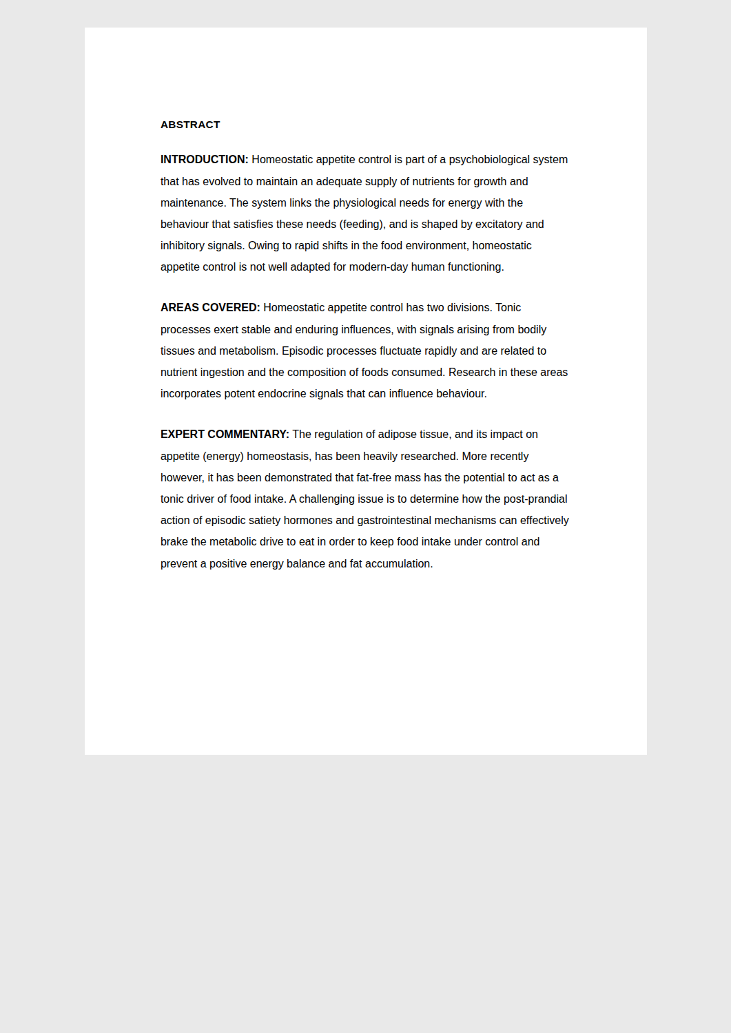ABSTRACT
INTRODUCTION: Homeostatic appetite control is part of a psychobiological system that has evolved to maintain an adequate supply of nutrients for growth and maintenance. The system links the physiological needs for energy with the behaviour that satisfies these needs (feeding), and is shaped by excitatory and inhibitory signals. Owing to rapid shifts in the food environment, homeostatic appetite control is not well adapted for modern-day human functioning.
AREAS COVERED: Homeostatic appetite control has two divisions. Tonic processes exert stable and enduring influences, with signals arising from bodily tissues and metabolism. Episodic processes fluctuate rapidly and are related to nutrient ingestion and the composition of foods consumed. Research in these areas incorporates potent endocrine signals that can influence behaviour.
EXPERT COMMENTARY: The regulation of adipose tissue, and its impact on appetite (energy) homeostasis, has been heavily researched. More recently however, it has been demonstrated that fat-free mass has the potential to act as a tonic driver of food intake. A challenging issue is to determine how the post-prandial action of episodic satiety hormones and gastrointestinal mechanisms can effectively brake the metabolic drive to eat in order to keep food intake under control and prevent a positive energy balance and fat accumulation.